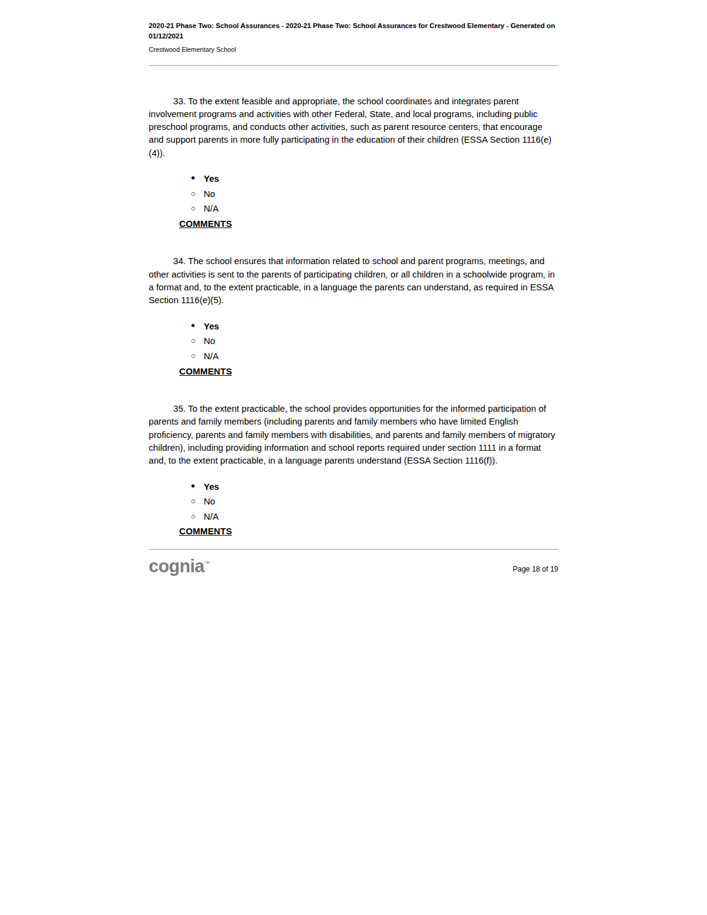2020-21 Phase Two: School Assurances - 2020-21 Phase Two: School Assurances for Crestwood Elementary - Generated on 01/12/2021
Crestwood Elementary School
33. To the extent feasible and appropriate, the school coordinates and integrates parent involvement programs and activities with other Federal, State, and local programs, including public preschool programs, and conducts other activities, such as parent resource centers, that encourage and support parents in more fully participating in the education of their children (ESSA Section 1116(e)(4)).
●Yes
○No
○N/A
COMMENTS
34. The school ensures that information related to school and parent programs, meetings, and other activities is sent to the parents of participating children, or all children in a schoolwide program, in a format and, to the extent practicable, in a language the parents can understand, as required in ESSA Section 1116(e)(5).
●Yes
○No
○N/A
COMMENTS
35. To the extent practicable, the school provides opportunities for the informed participation of parents and family members (including parents and family members who have limited English proficiency, parents and family members with disabilities, and parents and family members of migratory children), including providing information and school reports required under section 1111 in a format and, to the extent practicable, in a language parents understand (ESSA Section 1116(f)).
●Yes
○No
○N/A
COMMENTS
cognia™
Page 18 of 19